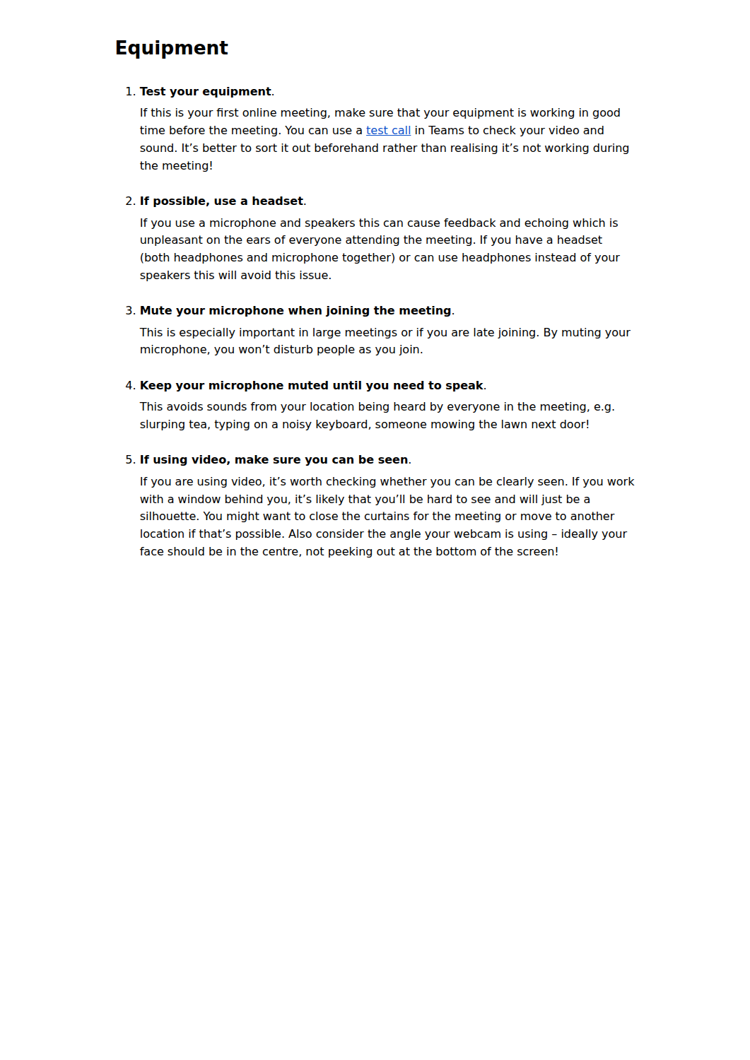Equipment
Test your equipment.
If this is your first online meeting, make sure that your equipment is working in good time before the meeting. You can use a test call in Teams to check your video and sound. It’s better to sort it out beforehand rather than realising it’s not working during the meeting!
If possible, use a headset.
If you use a microphone and speakers this can cause feedback and echoing which is unpleasant on the ears of everyone attending the meeting. If you have a headset (both headphones and microphone together) or can use headphones instead of your speakers this will avoid this issue.
Mute your microphone when joining the meeting.
This is especially important in large meetings or if you are late joining. By muting your microphone, you won’t disturb people as you join.
Keep your microphone muted until you need to speak.
This avoids sounds from your location being heard by everyone in the meeting, e.g. slurping tea, typing on a noisy keyboard, someone mowing the lawn next door!
If using video, make sure you can be seen.
If you are using video, it’s worth checking whether you can be clearly seen. If you work with a window behind you, it’s likely that you’ll be hard to see and will just be a silhouette. You might want to close the curtains for the meeting or move to another location if that’s possible. Also consider the angle your webcam is using – ideally your face should be in the centre, not peeking out at the bottom of the screen!